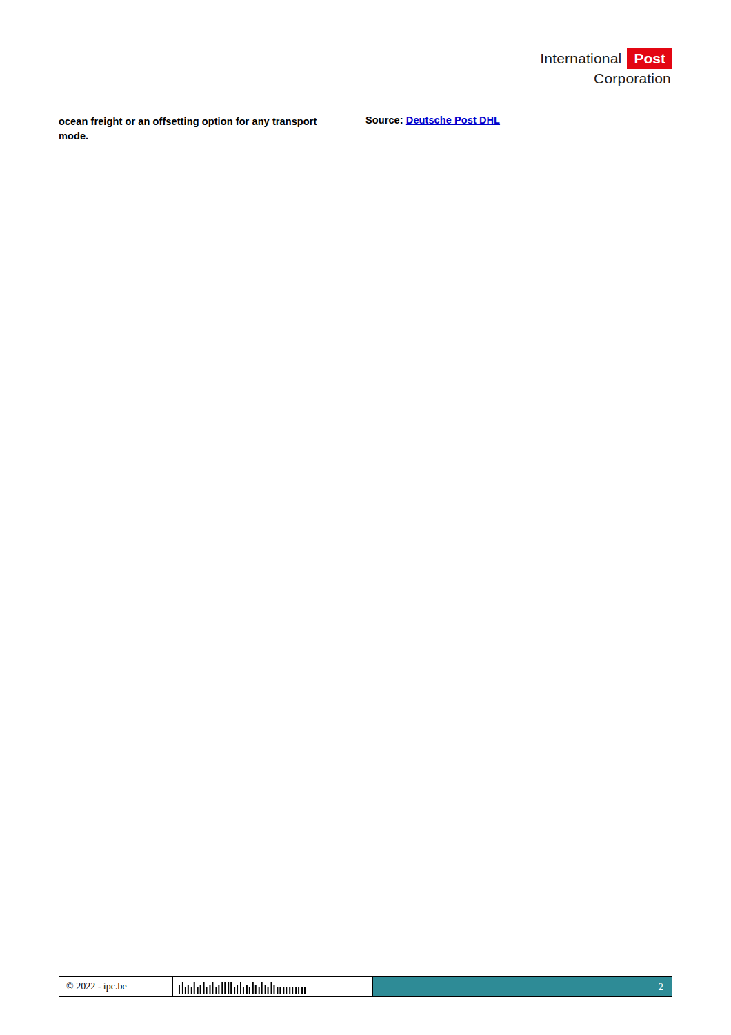International Post
Corporation
ocean freight or an offsetting option for any transport mode.
Source: Deutsche Post DHL
© 2022 - ipc.be
2